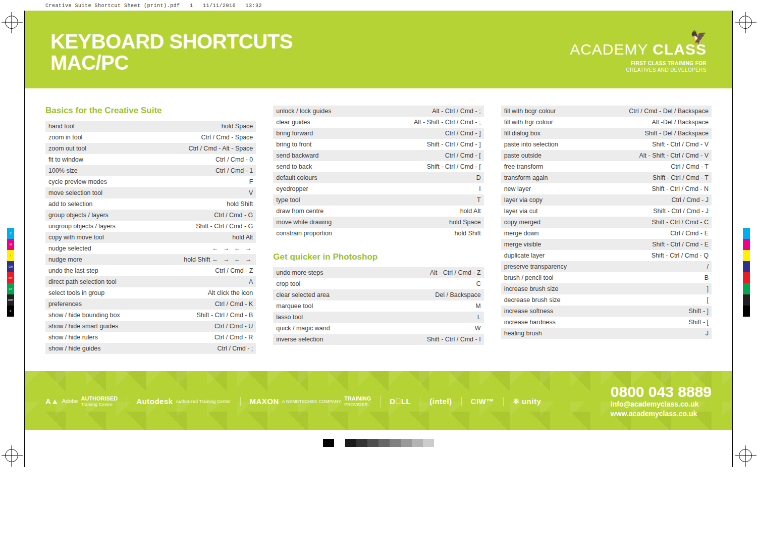Creative Suite Shortcut Sheet (print).pdf 1 11/11/2016 13:32
C M Y CM MY CY CMY K
Keyboard Shortcuts
Mac/PC
🦅
ACADEMY CLASS
FIRST CLASS TRAINING FOR
CREATIVES AND DEVELOPERS
Basics for the Creative Suite
| hand tool | hold Space |
| zoom in tool | Ctrl / Cmd - Space |
| zoom out tool | Ctrl / Cmd - Alt - Space |
| fit to window | Ctrl / Cmd - 0 |
| 100% size | Ctrl / Cmd - 1 |
| cycle preview modes | F |
| move selection tool | V |
| add to selection | hold Shift |
| group objects / layers | Ctrl / Cmd - G |
| ungroup objects / layers | Shift - Ctrl / Cmd - G |
| copy with move tool | hold Alt |
| nudge selected | ← → ← → |
| nudge more | hold Shift ← → ← → |
| undo the last step | Ctrl / Cmd - Z |
| direct path selection tool | A |
| select tools in group | Alt click the icon |
| preferences | Ctrl / Cmd - K |
| show / hide bounding box | Shift - Ctrl / Cmd - B |
| show / hide smart guides | Ctrl / Cmd - U |
| show / hide rulers | Ctrl / Cmd - R |
| show / hide guides | Ctrl / Cmd - ; |
| unlock / lock guides | Alt - Ctrl / Cmd - ; |
| clear guides | Alt - Shift - Ctrl / Cmd - ; |
| bring forward | Ctrl / Cmd - ] |
| bring to front | Shift - Ctrl / Cmd - ] |
| send backward | Ctrl / Cmd - [ |
| send to back | Shift - Ctrl / Cmd - [ |
| default colours | D |
| eyedropper | I |
| type tool | T |
| draw from centre | hold Alt |
| move while drawing | hold Space |
| constrain proportion | hold Shift |
Get quicker in Photoshop
| undo more steps | Alt - Ctrl / Cmd - Z |
| crop tool | C |
| clear selected area | Del / Backspace |
| marquee tool | M |
| lasso tool | L |
| quick / magic wand | W |
| inverse selection | Shift - Ctrl / Cmd - I |
| fill with bcgr colour | Ctrl / Cmd - Del / Backspace |
| fill with frgr colour | Alt -Del / Backspace |
| fill dialog box | Shift - Del / Backspace |
| paste into selection | Shift - Ctrl / Cmd - V |
| paste outside | Alt - Shift - Ctrl / Cmd - V |
| free transform | Ctrl / Cmd - T |
| transform again | Shift - Ctrl / Cmd - T |
| new layer | Shift - Ctrl / Cmd - N |
| layer via copy | Ctrl / Cmd - J |
| layer via cut | Shift - Ctrl / Cmd - J |
| copy merged | Shift - Ctrl / Cmd - C |
| merge down | Ctrl / Cmd - E |
| merge visible | Shift - Ctrl / Cmd - E |
| duplicate layer | Shift - Ctrl / Cmd - Q |
| preserve transparency | / |
| brush / pencil tool | B |
| increase brush size | ] |
| decrease brush size | [ |
| increase softness | Shift - ] |
| increase hardness | Shift - [ |
| healing brush | J |
A▲ Adobe AUTHORISED Training Centre
Autodesk Authorized Training Center
MAXON A NEMETSCHEK COMPANY TRAINING PROVIDER.
D⃞LL
(intel)
CIW™
⚛ unity
0800 043 8889
info@academyclass.co.uk www.academyclass.co.uk